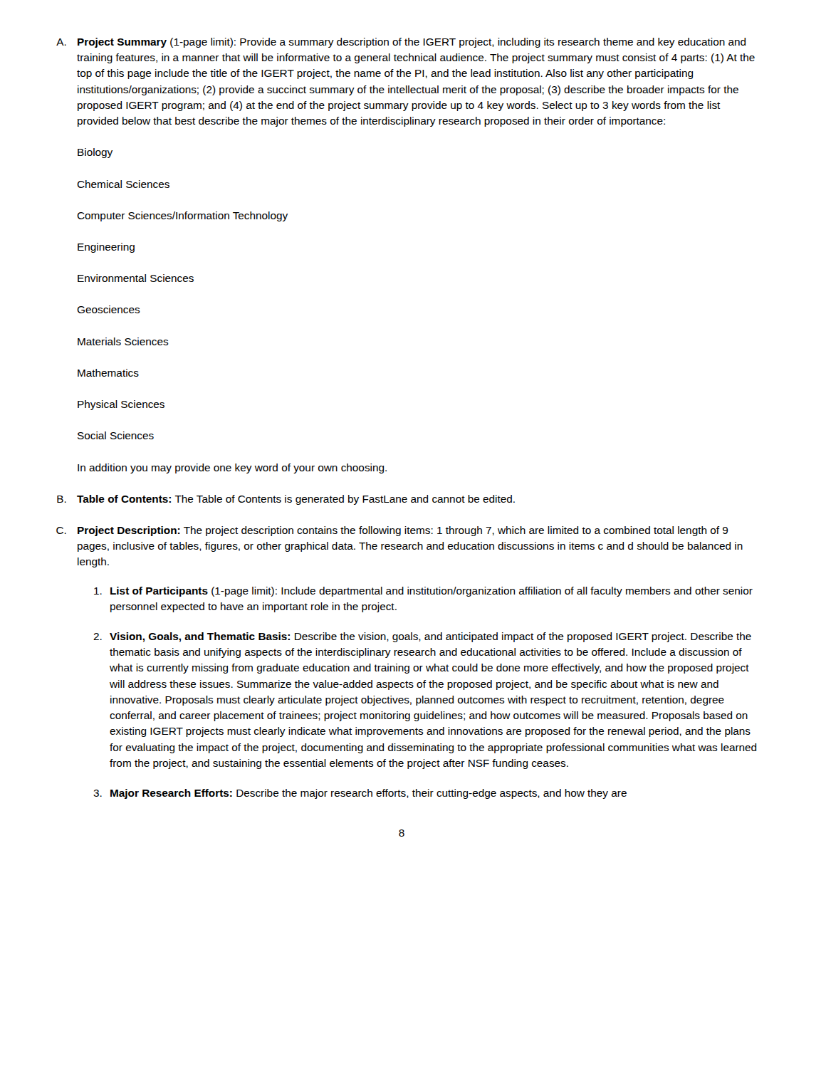Project Summary (1-page limit): Provide a summary description of the IGERT project, including its research theme and key education and training features, in a manner that will be informative to a general technical audience. The project summary must consist of 4 parts: (1) At the top of this page include the title of the IGERT project, the name of the PI, and the lead institution. Also list any other participating institutions/organizations; (2) provide a succinct summary of the intellectual merit of the proposal; (3) describe the broader impacts for the proposed IGERT program; and (4) at the end of the project summary provide up to 4 key words. Select up to 3 key words from the list provided below that best describe the major themes of the interdisciplinary research proposed in their order of importance:
Biology
Chemical Sciences
Computer Sciences/Information Technology
Engineering
Environmental Sciences
Geosciences
Materials Sciences
Mathematics
Physical Sciences
Social Sciences
In addition you may provide one key word of your own choosing.
Table of Contents: The Table of Contents is generated by FastLane and cannot be edited.
Project Description: The project description contains the following items: 1 through 7, which are limited to a combined total length of 9 pages, inclusive of tables, figures, or other graphical data. The research and education discussions in items c and d should be balanced in length.
List of Participants (1-page limit): Include departmental and institution/organization affiliation of all faculty members and other senior personnel expected to have an important role in the project.
Vision, Goals, and Thematic Basis: Describe the vision, goals, and anticipated impact of the proposed IGERT project. Describe the thematic basis and unifying aspects of the interdisciplinary research and educational activities to be offered. Include a discussion of what is currently missing from graduate education and training or what could be done more effectively, and how the proposed project will address these issues. Summarize the value-added aspects of the proposed project, and be specific about what is new and innovative. Proposals must clearly articulate project objectives, planned outcomes with respect to recruitment, retention, degree conferral, and career placement of trainees; project monitoring guidelines; and how outcomes will be measured. Proposals based on existing IGERT projects must clearly indicate what improvements and innovations are proposed for the renewal period, and the plans for evaluating the impact of the project, documenting and disseminating to the appropriate professional communities what was learned from the project, and sustaining the essential elements of the project after NSF funding ceases.
Major Research Efforts: Describe the major research efforts, their cutting-edge aspects, and how they are
8